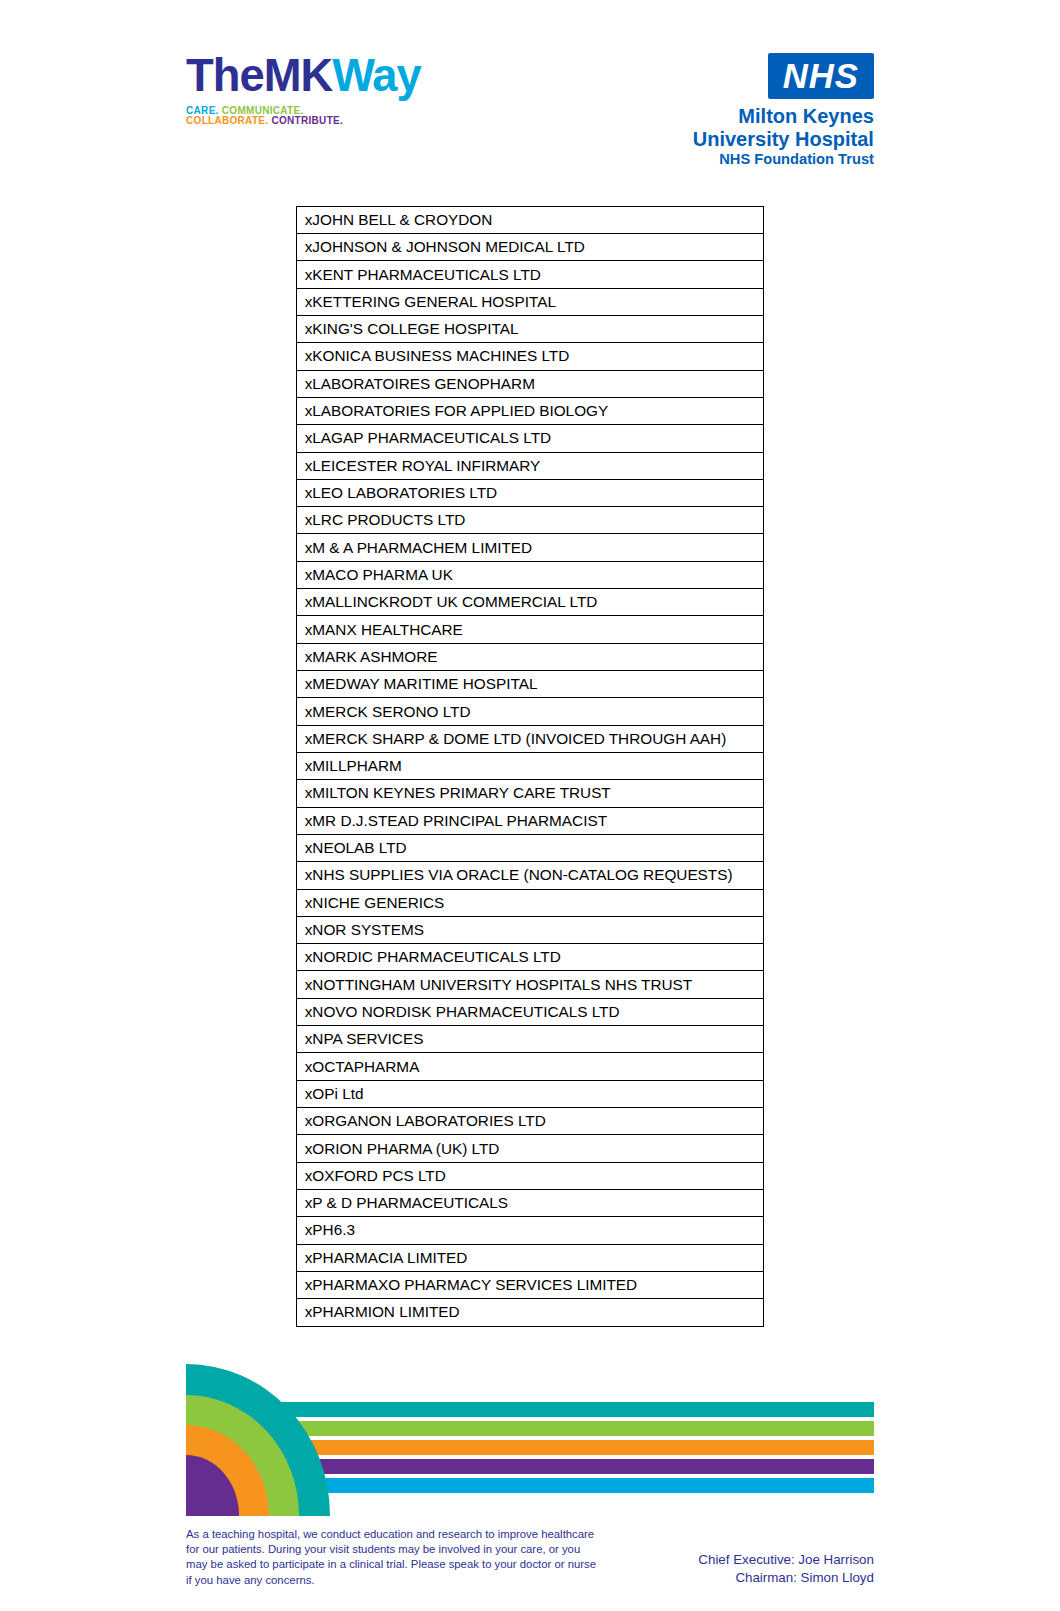The MK Way
CARE. COMMUNICATE.
COLLABORATE. CONTRIBUTE.
NHS
Milton Keynes University Hospital NHS Foundation Trust
| xJOHN BELL & CROYDON |
| xJOHNSON & JOHNSON MEDICAL LTD |
| xKENT PHARMACEUTICALS LTD |
| xKETTERING GENERAL HOSPITAL |
| xKING'S COLLEGE HOSPITAL |
| xKONICA BUSINESS MACHINES LTD |
| xLABORATOIRES GENOPHARM |
| xLABORATORIES FOR APPLIED BIOLOGY |
| xLAGAP PHARMACEUTICALS LTD |
| xLEICESTER ROYAL INFIRMARY |
| xLEO LABORATORIES LTD |
| xLRC PRODUCTS LTD |
| xM & A PHARMACHEM LIMITED |
| xMACO PHARMA UK |
| xMALLINCKRODT UK COMMERCIAL LTD |
| xMANX HEALTHCARE |
| xMARK ASHMORE |
| xMEDWAY MARITIME HOSPITAL |
| xMERCK SERONO LTD |
| xMERCK SHARP & DOME LTD (INVOICED THROUGH AAH) |
| xMILLPHARM |
| xMILTON KEYNES PRIMARY CARE TRUST |
| xMR D.J.STEAD PRINCIPAL PHARMACIST |
| xNEOLAB LTD |
| xNHS SUPPLIES VIA ORACLE (NON-CATALOG REQUESTS) |
| xNICHE GENERICS |
| xNOR SYSTEMS |
| xNORDIC PHARMACEUTICALS LTD |
| xNOTTINGHAM UNIVERSITY HOSPITALS NHS TRUST |
| xNOVO NORDISK PHARMACEUTICALS LTD |
| xNPA SERVICES |
| xOCTAPHARMA |
| xOPi Ltd |
| xORGANON LABORATORIES LTD |
| xORION PHARMA (UK) LTD |
| xOXFORD PCS LTD |
| xP & D PHARMACEUTICALS |
| xPH6.3 |
| xPHARMACIA LIMITED |
| xPHARMAXO PHARMACY SERVICES LIMITED |
| xPHARMION LIMITED |
As a teaching hospital, we conduct education and research to improve healthcare for our patients. During your visit students may be involved in your care, or you may be asked to participate in a clinical trial. Please speak to your doctor or nurse if you have any concerns.
Chief Executive: Joe Harrison
Chairman: Simon Lloyd